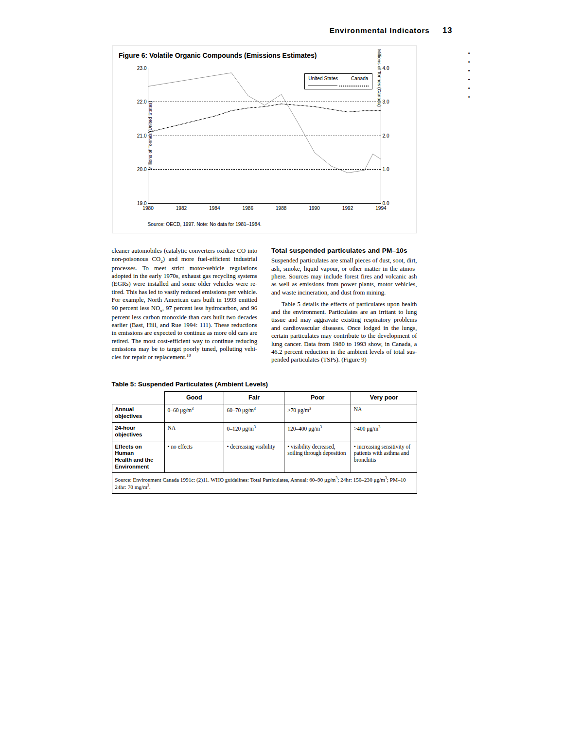Environmental Indicators 13
•
•
•
•
•
•
Figure 6: Volatile Organic Compounds (Emissions Estimates)
Millions of Tonnes (United States) Millions of Tonnes (Canada) 23.0 22.0 21.0 20.0 19.0 4.0 3.0 2.0 1.0 0.0
1980 1982 1984 1986 1988 1990 1992 1994
United States Canada
Source: OECD, 1997. Note: No data for 1981–1984.
cleaner automobiles (catalytic converters oxidize CO into non-poisonous CO2) and more fuel-efficient industrial processes. To meet strict motor-vehicle regulations adopted in the early 1970s, exhaust gas recycling systems (EGRs) were installed and some older vehicles were retired. This has led to vastly reduced emissions per vehicle. For example, North American cars built in 1993 emitted 90 percent less NOx, 97 percent less hydrocarbon, and 96 percent less carbon monoxide than cars built two decades earlier (Bast, Hill, and Rue 1994: 111). These reductions in emissions are expected to continue as more old cars are retired. The most cost-efficient way to continue reducing emissions may be to target poorly tuned, polluting vehicles for repair or replacement.10
Total suspended particulates and PM–10s
Suspended particulates are small pieces of dust, soot, dirt, ash, smoke, liquid vapour, or other matter in the atmosphere. Sources may include forest fires and volcanic ash as well as emissions from power plants, motor vehicles, and waste incineration, and dust from mining.
Table 5 details the effects of particulates upon health and the environment. Particulates are an irritant to lung tissue and may aggravate existing respiratory problems and cardiovascular diseases. Once lodged in the lungs, certain particulates may contribute to the development of lung cancer. Data from 1980 to 1993 show, in Canada, a 46.2 percent reduction in the ambient levels of total suspended particulates (TSPs). (Figure 9)
Table 5: Suspended Particulates (Ambient Levels)
| | Good | Fair | Poor | Very poor |
| --- | --- | --- | --- | --- |
| Annual objectives | 0–60 μg/m 3 | 60–70 μg/m 3 | >70 μg/m 3 | NA |
| 24-hour objectives | NA | 0–120 μg/m 3 | 120–400 μg/m 3 | >400 μg/m 3 |
| Effects on Human Health and the Environment | • no effects | • decreasing visibility | • visibility decreased, soiling through deposition | • increasing sensitivity of patients with asthma and bronchitis |
| Source: Environment Canada 1991c: (2)11. WHO guidelines: Total Particulates, Annual: 60–90 μg/m 3 ; 24hr: 150–230 μg/m 3 ; PM–10 24hr: 70 mg/m 3 . |